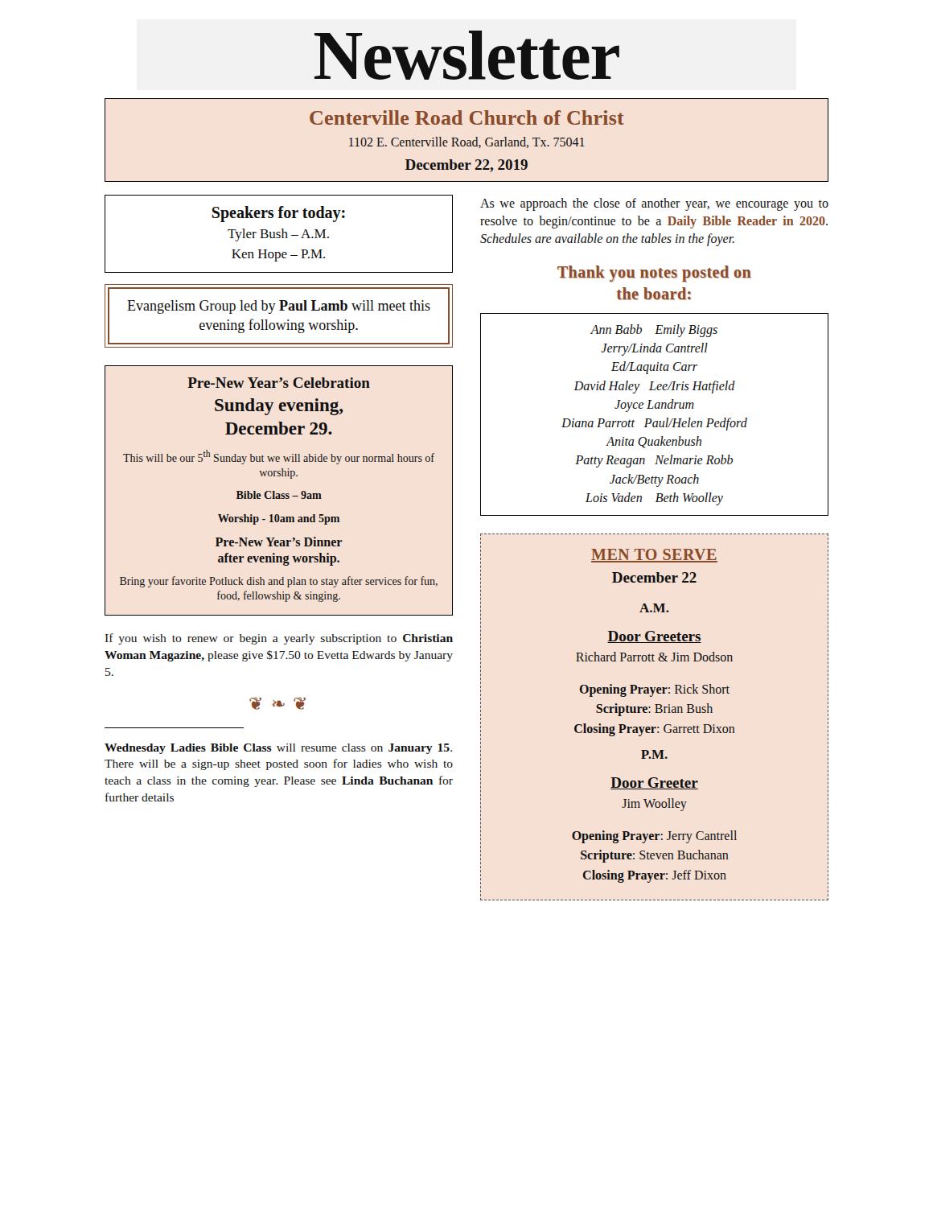Newsletter
Centerville Road Church of Christ
1102 E. Centerville Road, Garland, Tx. 75041
December 22, 2019
Speakers for today:
Tyler Bush – A.M.
Ken Hope – P.M.
Evangelism Group led by Paul Lamb will meet this evening following worship.
Pre-New Year’s Celebration
Sunday evening,
December 29.
This will be our 5th Sunday but we will abide by our normal hours of worship.
Bible Class – 9am
Worship - 10am and 5pm
Pre-New Year’s Dinner
after evening worship.
Bring your favorite Potluck dish and plan to stay after services for fun, food, fellowship & singing.
If you wish to renew or begin a yearly subscription to Christian Woman Magazine, please give $17.50 to Evetta Edwards by January 5.
❦ ❧ ❦
Wednesday Ladies Bible Class will resume class on January 15. There will be a sign-up sheet posted soon for ladies who wish to teach a class in the coming year. Please see Linda Buchanan for further details
As we approach the close of another year, we encourage you to resolve to begin/continue to be a Daily Bible Reader in 2020. Schedules are available on the tables in the foyer.
Thank you notes posted on
the board:
Ann Babb Emily Biggs
Jerry/Linda Cantrell
Ed/Laquita Carr
David Haley Lee/Iris Hatfield
Joyce Landrum
Diana Parrott Paul/Helen Pedford
Anita Quakenbush
Patty Reagan Nelmarie Robb
Jack/Betty Roach
Lois Vaden Beth Woolley
MEN TO SERVE
December 22
A.M.
Door Greeters
Richard Parrott & Jim Dodson
Opening Prayer: Rick Short
Scripture: Brian Bush
Closing Prayer: Garrett Dixon
P.M.
Door Greeter
Jim Woolley
Opening Prayer: Jerry Cantrell
Scripture: Steven Buchanan
Closing Prayer: Jeff Dixon